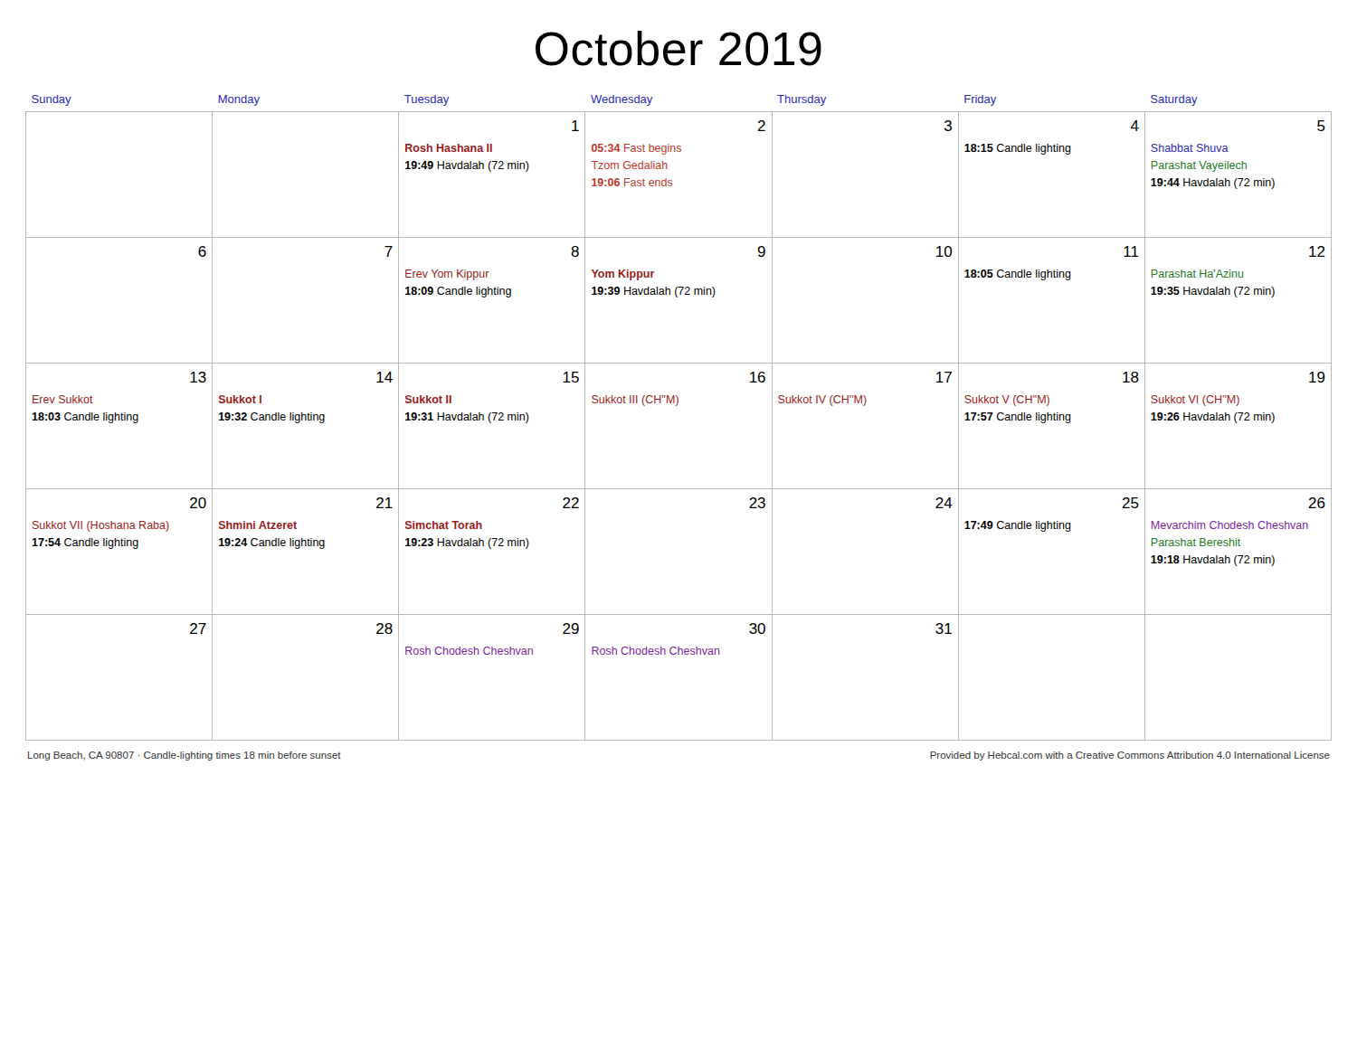October 2019
| Sunday | Monday | Tuesday | Wednesday | Thursday | Friday | Saturday |
| --- | --- | --- | --- | --- | --- | --- |
| | | 1 Rosh Hashana II 19:49 Havdalah (72 min) | 2 05:34 Fast begins Tzom Gedaliah 19:06 Fast ends | 3 | 4 18:15 Candle lighting | 5 Shabbat Shuva Parashat Vayeilech 19:44 Havdalah (72 min) |
| 6 | 7 | 8 Erev Yom Kippur 18:09 Candle lighting | 9 Yom Kippur 19:39 Havdalah (72 min) | 10 | 11 18:05 Candle lighting | 12 Parashat Ha'Azinu 19:35 Havdalah (72 min) |
| 13 Erev Sukkot 18:03 Candle lighting | 14 Sukkot I 19:32 Candle lighting | 15 Sukkot II 19:31 Havdalah (72 min) | 16 Sukkot III (CH''M) | 17 Sukkot IV (CH''M) | 18 Sukkot V (CH''M) 17:57 Candle lighting | 19 Sukkot VI (CH''M) 19:26 Havdalah (72 min) |
| 20 Sukkot VII (Hoshana Raba) 17:54 Candle lighting | 21 Shmini Atzeret 19:24 Candle lighting | 22 Simchat Torah 19:23 Havdalah (72 min) | 23 | 24 | 25 17:49 Candle lighting | 26 Mevarchim Chodesh Cheshvan Parashat Bereshit 19:18 Havdalah (72 min) |
| 27 | 28 | 29 Rosh Chodesh Cheshvan | 30 Rosh Chodesh Cheshvan | 31 | | |
Long Beach, CA 90807 · Candle-lighting times 18 min before sunset
Provided by Hebcal.com with a Creative Commons Attribution 4.0 International License